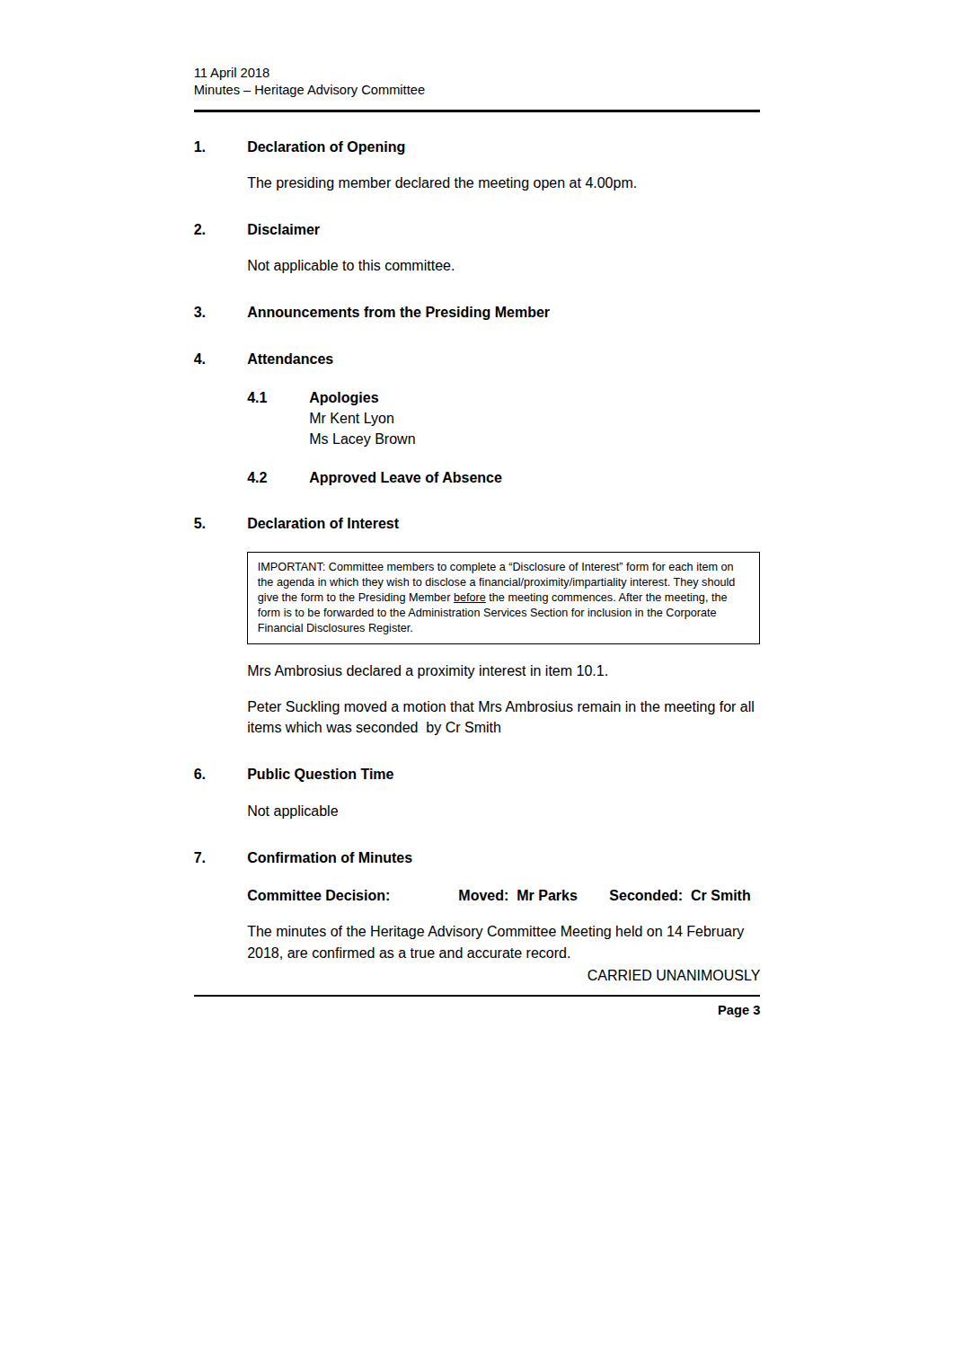11 April 2018
Minutes – Heritage Advisory Committee
1.
Declaration of Opening
The presiding member declared the meeting open at 4.00pm.
2.
Disclaimer
Not applicable to this committee.
3.
Announcements from the Presiding Member
4.
Attendances
4.1
Apologies
Mr Kent Lyon
Ms Lacey Brown
4.2
Approved Leave of Absence
5.
Declaration of Interest
IMPORTANT: Committee members to complete a “Disclosure of Interest” form for each item on the agenda in which they wish to disclose a financial/proximity/impartiality interest. They should give the form to the Presiding Member before the meeting commences. After the meeting, the form is to be forwarded to the Administration Services Section for inclusion in the Corporate Financial Disclosures Register.
Mrs Ambrosius declared a proximity interest in item 10.1.
Peter Suckling moved a motion that Mrs Ambrosius remain in the meeting for all items which was seconded by Cr Smith
6.
Public Question Time
Not applicable
7.
Confirmation of Minutes
Committee Decision:
Moved: Mr Parks
Seconded: Cr Smith
The minutes of the Heritage Advisory Committee Meeting held on 14 February 2018, are confirmed as a true and accurate record.
CARRIED UNANIMOUSLY
Page 3